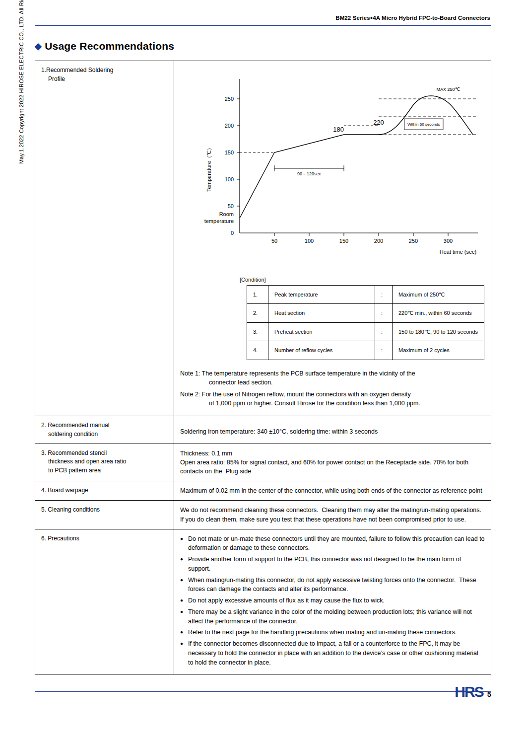BM22 Series●4A Micro Hybrid FPC-to-Board Connectors
May.1.2022 Copyright 2022 HIROSE ELECTRIC CO., LTD. All Rights Reserved.
◆Usage Recommendations
| 1.Recommended Soldering Profile | 250 200 150 100 50 0 Room temperature Temperature（℃） 50 100 150 200 250 300 Heat time (sec) 220 180 MAX 250℃ Within 60 seconds 90～120sec [Condition] / 1. / Peak temperature / : / Maximum of 250℃ / / 2. / Heat section / : / 220℃ min., within 60 seconds / / 3. / Preheat section / : / 150 to 180℃, 90 to 120 seconds / / 4. / Number of reflow cycles / : / Maximum of 2 cycles / Note 1: The temperature represents the PCB surface temperature in the vicinity of the connector lead section. Note 2: For the use of Nitrogen reflow, mount the connectors with an oxygen density of 1,000 ppm or higher. Consult Hirose for the condition less than 1,000 ppm. |
| 2. Recommended manual soldering condition | Soldering iron temperature: 340 ±10°C, soldering time: within 3 seconds |
| 3. Recommended stencil thickness and open area ratio to PCB pattern area | Thickness: 0.1 mm Open area ratio: 85% for signal contact, and 60% for power contact on the Receptacle side. 70% for both contacts on the Plug side |
| 4. Board warpage | Maximum of 0.02 mm in the center of the connector, while using both ends of the connector as reference point |
| 5. Cleaning conditions | We do not recommend cleaning these connectors. Cleaning them may alter the mating/un‑mating operations. If you do clean them, make sure you test that these operations have not been compromised prior to use. |
| 6. Precautions | Do not mate or un‑mate these connectors until they are mounted, failure to follow this precaution can lead to deformation or damage to these connectors. Provide another form of support to the PCB, this connector was not designed to be the main form of support. When mating/un‑mating this connector, do not apply excessive twisting forces onto the connector. These forces can damage the contacts and alter its performance. Do not apply excessive amounts of flux as it may cause the flux to wick. There may be a slight variance in the color of the molding between production lots; this variance will not affect the performance of the connector. Refer to the next page for the handling precautions when mating and un‑mating these connectors. If the connector becomes disconnected due to impact, a fall or a counterforce to the FPC, it may be necessary to hold the connector in place with an addition to the device’s case or other cushioning material to hold the connector in place. |
HRS 5